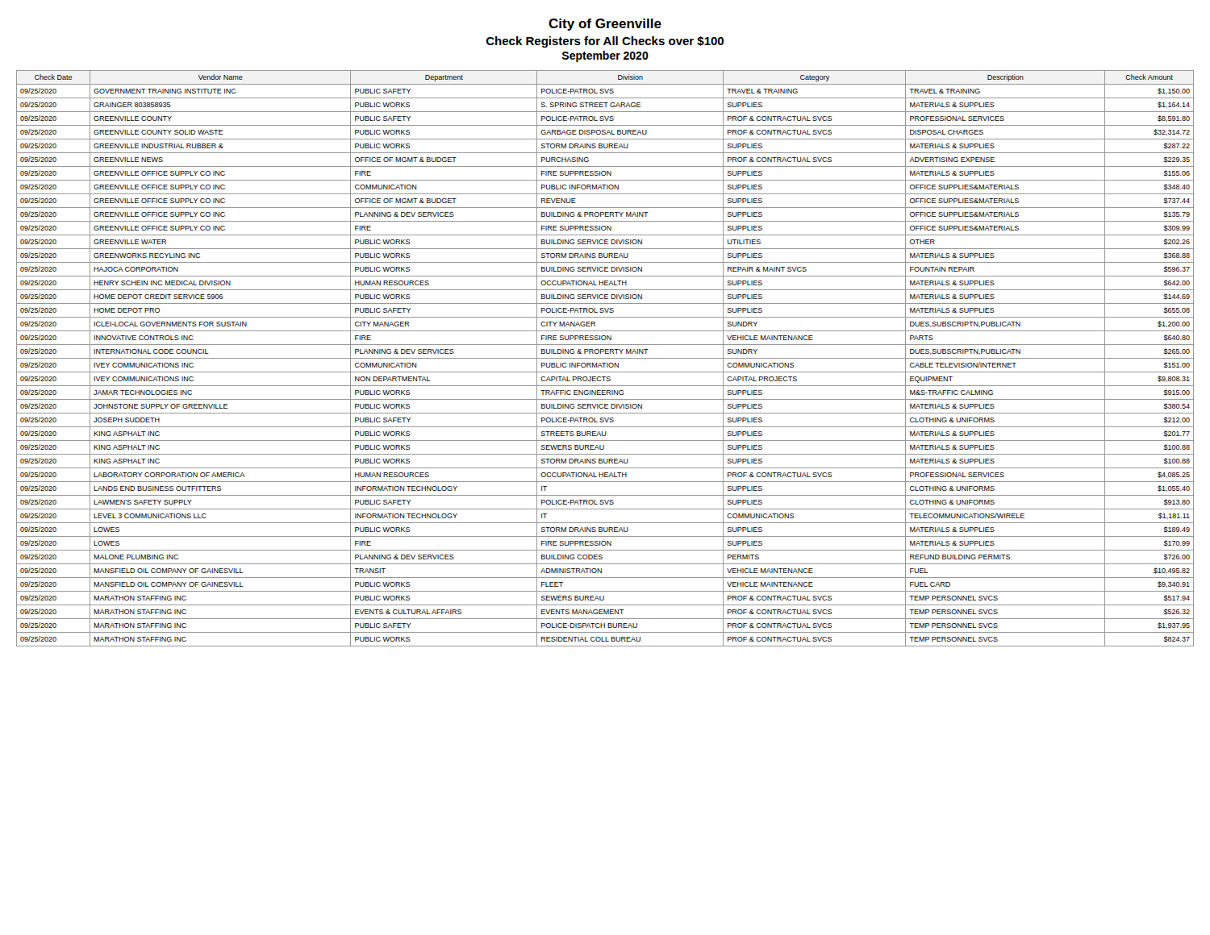City of Greenville
Check Registers for All Checks over $100
September 2020
| Check Date | Vendor Name | Department | Division | Category | Description | Check Amount |
| --- | --- | --- | --- | --- | --- | --- |
| 09/25/2020 | GOVERNMENT TRAINING INSTITUTE INC | PUBLIC SAFETY | POLICE-PATROL SVS | TRAVEL & TRAINING | TRAVEL & TRAINING | $1,150.00 |
| 09/25/2020 | GRAINGER 803858935 | PUBLIC WORKS | S. SPRING STREET GARAGE | SUPPLIES | MATERIALS & SUPPLIES | $1,164.14 |
| 09/25/2020 | GREENVILLE COUNTY | PUBLIC SAFETY | POLICE-PATROL SVS | PROF & CONTRACTUAL SVCS | PROFESSIONAL SERVICES | $8,591.80 |
| 09/25/2020 | GREENVILLE COUNTY SOLID WASTE | PUBLIC WORKS | GARBAGE DISPOSAL BUREAU | PROF & CONTRACTUAL SVCS | DISPOSAL CHARGES | $32,314.72 |
| 09/25/2020 | GREENVILLE INDUSTRIAL RUBBER & | PUBLIC WORKS | STORM DRAINS BUREAU | SUPPLIES | MATERIALS & SUPPLIES | $287.22 |
| 09/25/2020 | GREENVILLE NEWS | OFFICE OF MGMT & BUDGET | PURCHASING | PROF & CONTRACTUAL SVCS | ADVERTISING EXPENSE | $229.35 |
| 09/25/2020 | GREENVILLE OFFICE SUPPLY CO INC | FIRE | FIRE SUPPRESSION | SUPPLIES | MATERIALS & SUPPLIES | $155.06 |
| 09/25/2020 | GREENVILLE OFFICE SUPPLY CO INC | COMMUNICATION | PUBLIC INFORMATION | SUPPLIES | OFFICE SUPPLIES&MATERIALS | $348.40 |
| 09/25/2020 | GREENVILLE OFFICE SUPPLY CO INC | OFFICE OF MGMT & BUDGET | REVENUE | SUPPLIES | OFFICE SUPPLIES&MATERIALS | $737.44 |
| 09/25/2020 | GREENVILLE OFFICE SUPPLY CO INC | PLANNING & DEV SERVICES | BUILDING & PROPERTY MAINT | SUPPLIES | OFFICE SUPPLIES&MATERIALS | $135.79 |
| 09/25/2020 | GREENVILLE OFFICE SUPPLY CO INC | FIRE | FIRE SUPPRESSION | SUPPLIES | OFFICE SUPPLIES&MATERIALS | $309.99 |
| 09/25/2020 | GREENVILLE WATER | PUBLIC WORKS | BUILDING SERVICE DIVISION | UTILITIES | OTHER | $202.26 |
| 09/25/2020 | GREENWORKS RECYLING INC | PUBLIC WORKS | STORM DRAINS BUREAU | SUPPLIES | MATERIALS & SUPPLIES | $368.88 |
| 09/25/2020 | HAJOCA CORPORATION | PUBLIC WORKS | BUILDING SERVICE DIVISION | REPAIR & MAINT SVCS | FOUNTAIN REPAIR | $596.37 |
| 09/25/2020 | HENRY SCHEIN INC MEDICAL DIVISION | HUMAN RESOURCES | OCCUPATIONAL HEALTH | SUPPLIES | MATERIALS & SUPPLIES | $642.00 |
| 09/25/2020 | HOME DEPOT CREDIT SERVICE 5906 | PUBLIC WORKS | BUILDING SERVICE DIVISION | SUPPLIES | MATERIALS & SUPPLIES | $144.69 |
| 09/25/2020 | HOME DEPOT PRO | PUBLIC SAFETY | POLICE-PATROL SVS | SUPPLIES | MATERIALS & SUPPLIES | $655.08 |
| 09/25/2020 | ICLEI-LOCAL GOVERNMENTS FOR SUSTAIN | CITY MANAGER | CITY MANAGER | SUNDRY | DUES,SUBSCRIPTN,PUBLICATN | $1,200.00 |
| 09/25/2020 | INNOVATIVE CONTROLS INC | FIRE | FIRE SUPPRESSION | VEHICLE MAINTENANCE | PARTS | $640.80 |
| 09/25/2020 | INTERNATIONAL CODE COUNCIL | PLANNING & DEV SERVICES | BUILDING & PROPERTY MAINT | SUNDRY | DUES,SUBSCRIPTN,PUBLICATN | $265.00 |
| 09/25/2020 | IVEY COMMUNICATIONS INC | COMMUNICATION | PUBLIC INFORMATION | COMMUNICATIONS | CABLE TELEVISION/INTERNET | $151.00 |
| 09/25/2020 | IVEY COMMUNICATIONS INC | NON DEPARTMENTAL | CAPITAL PROJECTS | CAPITAL PROJECTS | EQUIPMENT | $9,808.31 |
| 09/25/2020 | JAMAR TECHNOLOGIES INC | PUBLIC WORKS | TRAFFIC ENGINEERING | SUPPLIES | M&S-TRAFFIC CALMING | $915.00 |
| 09/25/2020 | JOHNSTONE SUPPLY OF GREENVILLE | PUBLIC WORKS | BUILDING SERVICE DIVISION | SUPPLIES | MATERIALS & SUPPLIES | $380.54 |
| 09/25/2020 | JOSEPH SUDDETH | PUBLIC SAFETY | POLICE-PATROL SVS | SUPPLIES | CLOTHING & UNIFORMS | $212.00 |
| 09/25/2020 | KING ASPHALT INC | PUBLIC WORKS | STREETS BUREAU | SUPPLIES | MATERIALS & SUPPLIES | $201.77 |
| 09/25/2020 | KING ASPHALT INC | PUBLIC WORKS | SEWERS BUREAU | SUPPLIES | MATERIALS & SUPPLIES | $100.88 |
| 09/25/2020 | KING ASPHALT INC | PUBLIC WORKS | STORM DRAINS BUREAU | SUPPLIES | MATERIALS & SUPPLIES | $100.88 |
| 09/25/2020 | LABORATORY CORPORATION OF AMERICA | HUMAN RESOURCES | OCCUPATIONAL HEALTH | PROF & CONTRACTUAL SVCS | PROFESSIONAL SERVICES | $4,085.25 |
| 09/25/2020 | LANDS END BUSINESS OUTFITTERS | INFORMATION TECHNOLOGY | IT | SUPPLIES | CLOTHING & UNIFORMS | $1,055.40 |
| 09/25/2020 | LAWMEN'S SAFETY SUPPLY | PUBLIC SAFETY | POLICE-PATROL SVS | SUPPLIES | CLOTHING & UNIFORMS | $913.80 |
| 09/25/2020 | LEVEL 3 COMMUNICATIONS LLC | INFORMATION TECHNOLOGY | IT | COMMUNICATIONS | TELECOMMUNICATIONS/WIRELE | $1,181.11 |
| 09/25/2020 | LOWES | PUBLIC WORKS | STORM DRAINS BUREAU | SUPPLIES | MATERIALS & SUPPLIES | $189.49 |
| 09/25/2020 | LOWES | FIRE | FIRE SUPPRESSION | SUPPLIES | MATERIALS & SUPPLIES | $170.99 |
| 09/25/2020 | MALONE PLUMBING INC | PLANNING & DEV SERVICES | BUILDING CODES | PERMITS | REFUND BUILDING PERMITS | $726.00 |
| 09/25/2020 | MANSFIELD OIL COMPANY OF GAINESVILL | TRANSIT | ADMINISTRATION | VEHICLE MAINTENANCE | FUEL | $10,495.82 |
| 09/25/2020 | MANSFIELD OIL COMPANY OF GAINESVILL | PUBLIC WORKS | FLEET | VEHICLE MAINTENANCE | FUEL CARD | $9,340.91 |
| 09/25/2020 | MARATHON STAFFING INC | PUBLIC WORKS | SEWERS BUREAU | PROF & CONTRACTUAL SVCS | TEMP PERSONNEL SVCS | $517.94 |
| 09/25/2020 | MARATHON STAFFING INC | EVENTS & CULTURAL AFFAIRS | EVENTS MANAGEMENT | PROF & CONTRACTUAL SVCS | TEMP PERSONNEL SVCS | $526.32 |
| 09/25/2020 | MARATHON STAFFING INC | PUBLIC SAFETY | POLICE-DISPATCH BUREAU | PROF & CONTRACTUAL SVCS | TEMP PERSONNEL SVCS | $1,937.95 |
| 09/25/2020 | MARATHON STAFFING INC | PUBLIC WORKS | RESIDENTIAL COLL BUREAU | PROF & CONTRACTUAL SVCS | TEMP PERSONNEL SVCS | $824.37 |